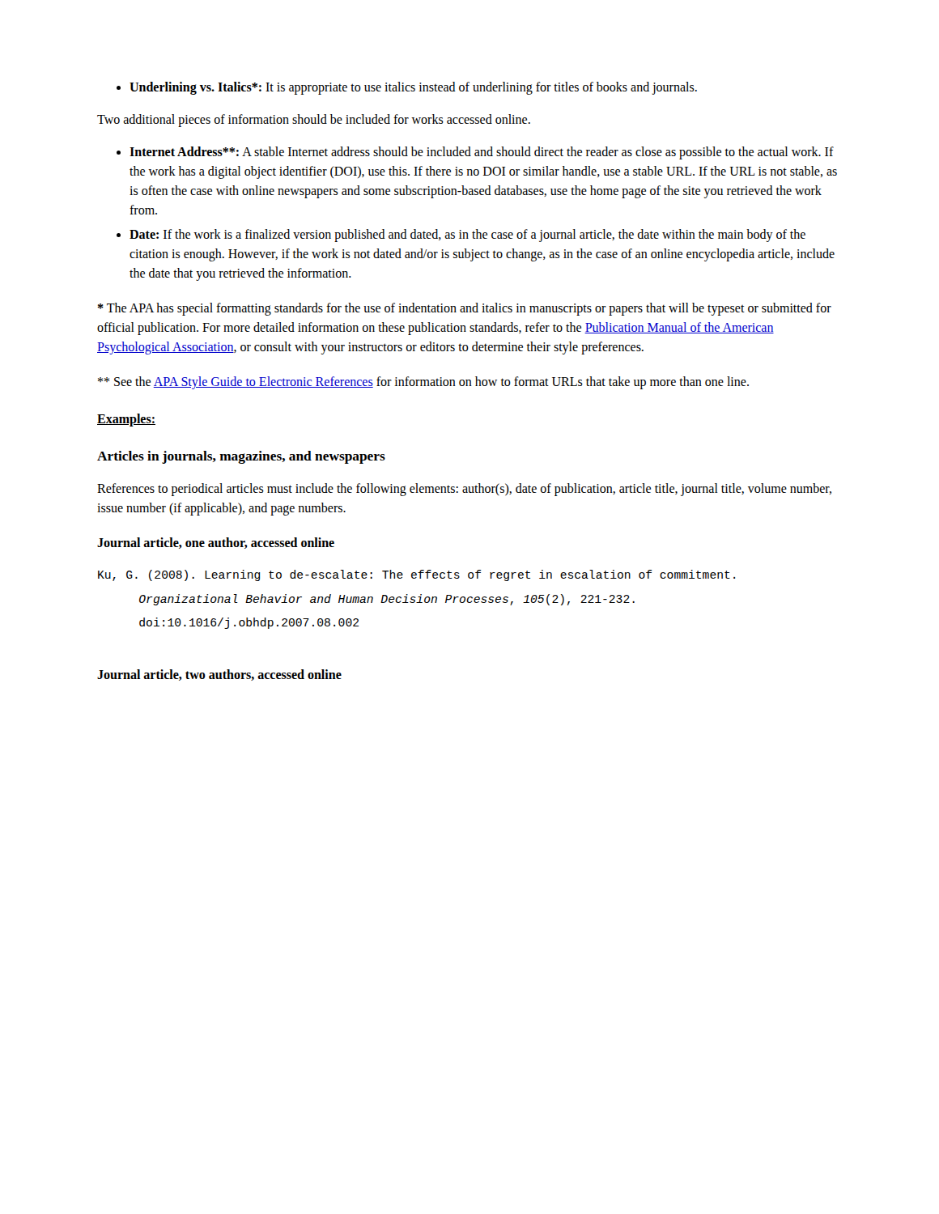Underlining vs. Italics*: It is appropriate to use italics instead of underlining for titles of books and journals.
Two additional pieces of information should be included for works accessed online.
Internet Address**: A stable Internet address should be included and should direct the reader as close as possible to the actual work. If the work has a digital object identifier (DOI), use this. If there is no DOI or similar handle, use a stable URL. If the URL is not stable, as is often the case with online newspapers and some subscription-based databases, use the home page of the site you retrieved the work from.
Date: If the work is a finalized version published and dated, as in the case of a journal article, the date within the main body of the citation is enough. However, if the work is not dated and/or is subject to change, as in the case of an online encyclopedia article, include the date that you retrieved the information.
* The APA has special formatting standards for the use of indentation and italics in manuscripts or papers that will be typeset or submitted for official publication. For more detailed information on these publication standards, refer to the Publication Manual of the American Psychological Association, or consult with your instructors or editors to determine their style preferences.
** See the APA Style Guide to Electronic References for information on how to format URLs that take up more than one line.
Examples:
Articles in journals, magazines, and newspapers
References to periodical articles must include the following elements: author(s), date of publication, article title, journal title, volume number, issue number (if applicable), and page numbers.
Journal article, one author, accessed online
Ku, G. (2008). Learning to de-escalate: The effects of regret in escalation of commitment. Organizational Behavior and Human Decision Processes, 105(2), 221-232. doi:10.1016/j.obhdp.2007.08.002
Journal article, two authors, accessed online